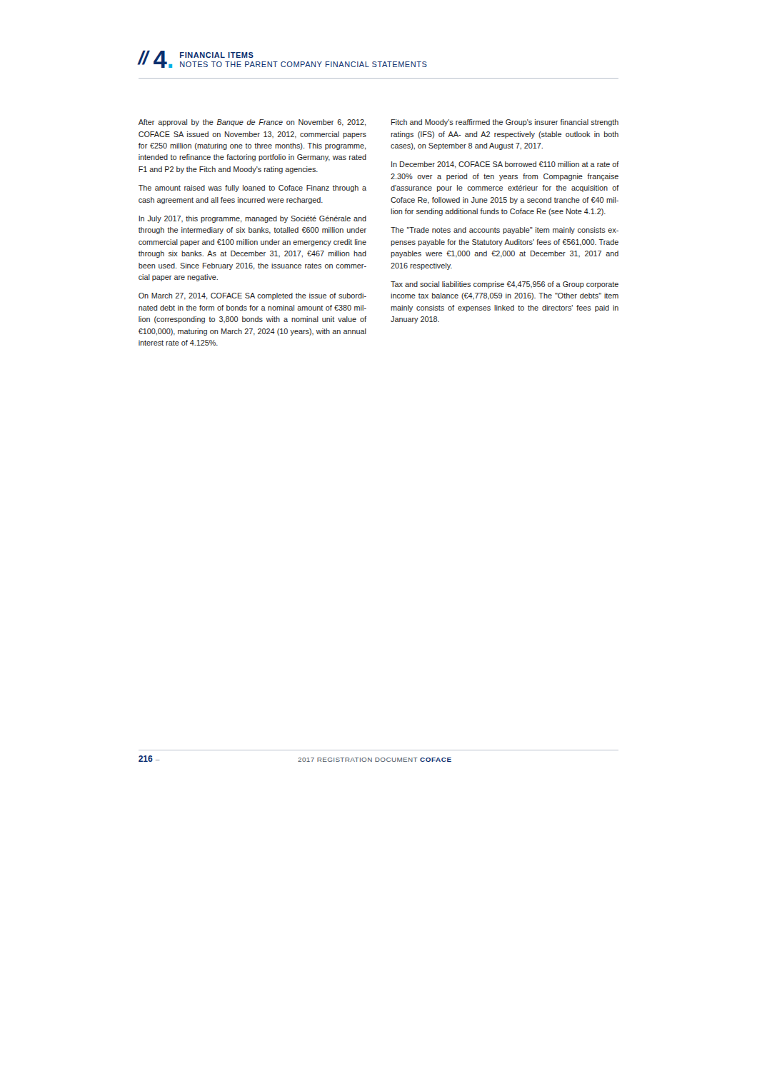//
4.
FINANCIAL ITEMS
NOTES TO THE PARENT COMPANY FINANCIAL STATEMENTS
After approval by the Banque de France on November 6, 2012, COFACE SA issued on November 13, 2012, commercial papers for €250 million (maturing one to three months). This programme, intended to refinance the factoring portfolio in Germany, was rated F1 and P2 by the Fitch and Moody's rating agencies.
The amount raised was fully loaned to Coface Finanz through a cash agreement and all fees incurred were recharged.
In July 2017, this programme, managed by Société Générale and through the intermediary of six banks, totalled €600 million under commercial paper and €100 million under an emergency credit line through six banks. As at December 31, 2017, €467 million had been used. Since February 2016, the issuance rates on commercial paper are negative.
On March 27, 2014, COFACE SA completed the issue of subordinated debt in the form of bonds for a nominal amount of €380 million (corresponding to 3,800 bonds with a nominal unit value of €100,000), maturing on March 27, 2024 (10 years), with an annual interest rate of 4.125%.
Fitch and Moody's reaffirmed the Group's insurer financial strength ratings (IFS) of AA- and A2 respectively (stable outlook in both cases), on September 8 and August 7, 2017.
In December 2014, COFACE SA borrowed €110 million at a rate of 2.30% over a period of ten years from Compagnie française d'assurance pour le commerce extérieur for the acquisition of Coface Re, followed in June 2015 by a second tranche of €40 million for sending additional funds to Coface Re (see Note 4.1.2).
The "Trade notes and accounts payable" item mainly consists expenses payable for the Statutory Auditors' fees of €561,000. Trade payables were €1,000 and €2,000 at December 31, 2017 and 2016 respectively.
Tax and social liabilities comprise €4,475,956 of a Group corporate income tax balance (€4,778,059 in 2016). The "Other debts" item mainly consists of expenses linked to the directors' fees paid in January 2018.
216–
2017 REGISTRATION DOCUMENT COFACE